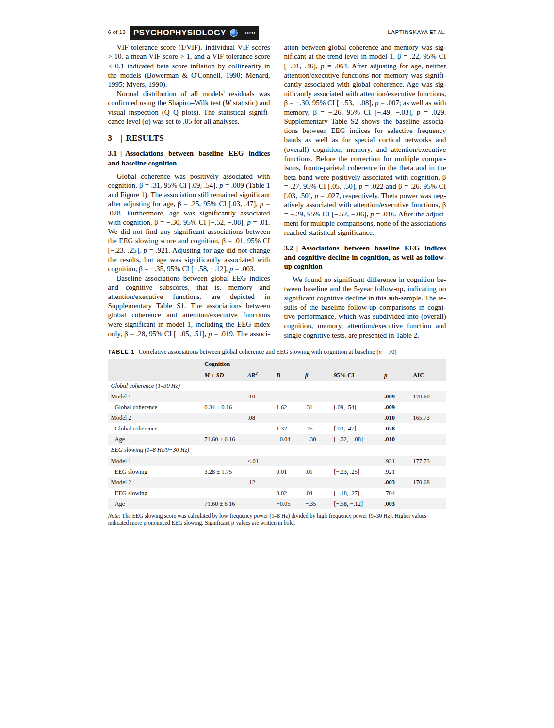6 of 13
PSYCHOPHYSIOLOGY SPR
LAPTINSKAYA ET AL.
VIF tolerance score (1/VIF). Individual VIF scores > 10, a mean VIF score > 1, and a VIF tolerance score < 0.1 indicated beta score inflation by collinearity in the models (Bowerman & O'Connell, 1990; Menard, 1995; Myers, 1990).
Normal distribution of all models' residuals was confirmed using the Shapiro–Wilk test (W statistic) and visual inspection (Q–Q plots). The statistical significance level (α) was set to .05 for all analyses.
3|RESULTS
3.1|Associations between baseline EEG indices and baseline cognition
Global coherence was positively associated with cognition, β = .31, 95% CI [.09, .54], p = .009 (Table 1 and Figure 1). The association still remained significant after adjusting for age, β = .25, 95% CI [.03, .47], p = .028. Furthermore, age was significantly associated with cognition, β = −.30, 95% CI [−.52, −.08], p = .01. We did not find any significant associations between the EEG slowing score and cognition, β = .01, 95% CI [−.23, .25], p = .921. Adjusting for age did not change the results, but age was significantly associated with cognition, β = −.35, 95% CI [−.58, −.12], p = .003.
Baseline associations between global EEG indices and cognitive subscores, that is, memory and attention/executive functions, are depicted in Supplementary Table S1. The associations between global coherence and attention/executive functions were significant in model 1, including the EEG index only, β = .28, 95% CI [−.05, .51], p = .019. The association between global coherence and memory was significant at the trend level in model 1, β = .22, 95% CI [−.01, .46], p = .064. After adjusting for age, neither attention/executive functions nor memory was significantly associated with global coherence. Age was significantly associated with attention/executive functions, β = −.30, 95% CI [−.53, −.08], p = .007; as well as with memory, β = −.26, 95% CI [−.49, −.03], p = .029. Supplementary Table S2 shows the baseline associations between EEG indices for selective frequency bands as well as for special cortical networks and (overall) cognition, memory, and attention/executive functions. Before the correction for multiple comparisons, fronto-parietal coherence in the theta and in the beta band were positively associated with cognition, β = .27, 95% CI [.05, .50], p = .022 and β = .26, 95% CI [.03, .50], p = .027, respectively. Theta power was negatively associated with attention/executive functions, β = −.29, 95% CI [−.52, −.06], p = .016. After the adjustment for multiple comparisons, none of the associations reached statistical significance.
3.2|Associations between baseline EEG indices and cognitive decline in cognition, as well as follow-up cognition
We found no significant difference in cognition between baseline and the 5-year follow-up, indicating no significant cognitive decline in this sub-sample. The results of the baseline follow-up comparisons in cognitive performance, which was subdivided into (overall) cognition, memory, attention/executive function and single cognitive tests, are presented in Table 2.
TABLE 1 Correlative associations between global coherence and EEG slowing with cognition at baseline (n = 70)
| | Cognition |
| --- | --- |
| | M ± SD | ΔR 2 | B | β | 95% CI | p | AIC |
| Global coherence (1–30 Hz) | | | | | | | |
| Model 1 | | .10 | | | | .009 | 170.60 |
| Global coherence | 0.34 ± 0.16 | | 1.62 | .31 | [.09, .54] | .009 | |
| Model 2 | | .08 | | | | .010 | 165.73 |
| Global coherence | | | 1.32 | .25 | [.03, .47] | .028 | |
| Age | 71.60 ± 6.16 | | −0.04 | −.30 | [−.52, −.08] | .010 | |
| EEG slowing (1–8 Hz/9−30 Hz) | | | | | | | |
| Model 1 | | <.01 | | | | .921 | 177.73 |
| EEG slowing | 3.28 ± 1.75 | | 0.01 | .01 | [−.23, .25] | .921 | |
| Model 2 | | .12 | | | | .003 | 170.68 |
| EEG slowing | | | 0.02 | .04 | [−.18, .27] | .704 | |
| Age | 71.60 ± 6.16 | | −0.05 | −.35 | [−.58, −.12] | .003 | |
Note: The EEG slowing score was calculated by low-frequency power (1–8 Hz) divided by high-frequency power (9–30 Hz). Higher values indicated more pronounced EEG slowing. Significant p-values are written in bold.